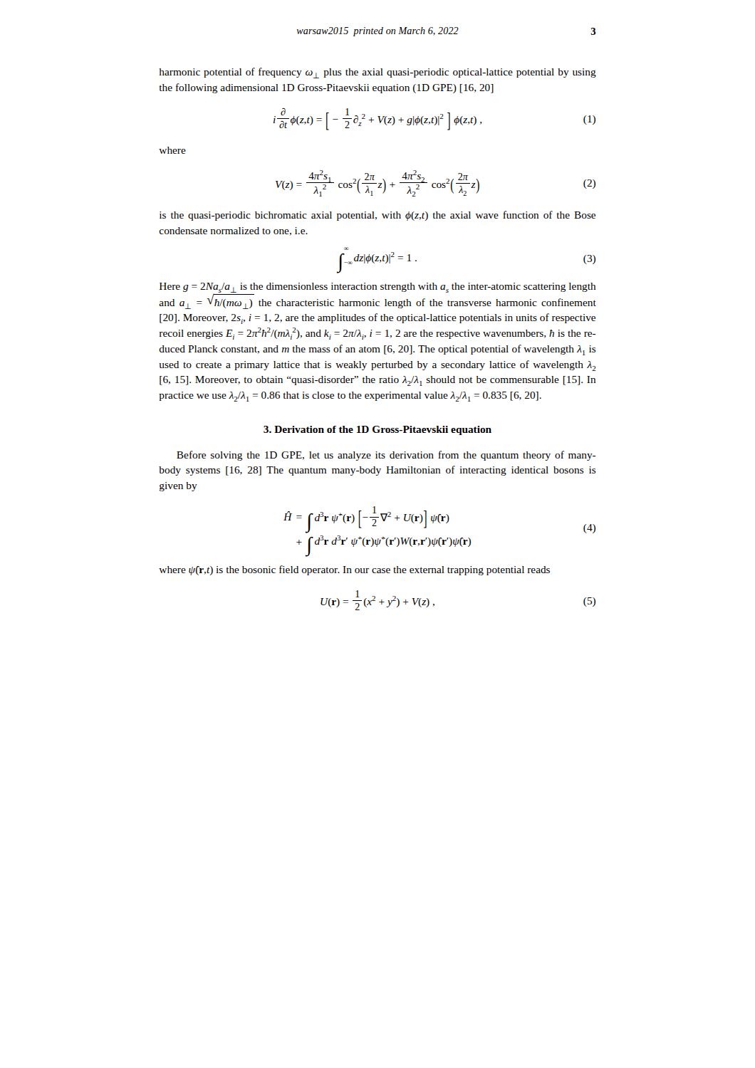warsaw2015 printed on March 6, 2022 3
harmonic potential of frequency ω⊥ plus the axial quasi-periodic optical-lattice potential by using the following adimensional 1D Gross-Pitaevskii equation (1D GPE) [16, 20]
i∂∂t ϕ(z,t) = [ − 12∂z2 + V(z) + g|ϕ(z,t)|2 ] ϕ(z,t) , (1)
where
V(z) = 4π2s1 λ12 cos2(2π λ1 z) + 4π2s2 λ22 cos2(2π λ2 z) (2)
is the quasi-periodic bichromatic axial potential, with ϕ(z,t) the axial wave function of the Bose condensate normalized to one, i.e.
∫∞−∞dz|ϕ(z,t)|2 = 1 . (3)
Here g = 2Nas/a⊥ is the dimensionless interaction strength with as the inter-atomic scattering length and a⊥ = ħ/(mω⊥) the characteristic harmonic length of the transverse harmonic confinement [20]. Moreover, 2si, i = 1, 2, are the amplitudes of the optical-lattice potentials in units of respective recoil energies Ei = 2π2ħ2/(mλi2), and ki = 2π/λi, i = 1, 2 are the respective wavenumbers, ħ is the reduced Planck constant, and m the mass of an atom [6, 20]. The optical potential of wavelength λ1 is used to create a primary lattice that is weakly perturbed by a secondary lattice of wavelength λ2 [6, 15]. Moreover, to obtain “quasi-disorder” the ratio λ2/λ1 should not be commensurable [15]. In practice we use λ2/λ1 = 0.86 that is close to the experimental value λ2/λ1 = 0.835 [6, 20].
3. Derivation of the 1D Gross-Pitaevskii equation
Before solving the 1D GPE, let us analyze its derivation from the quantum theory of many-body systems [16, 28] The quantum many-body Hamiltonian of interacting identical bosons is given by
| Ĥ | = | ∫ d 3 r ψ̂ + ( r ) [ − 1 2 ∇ 2 + U ( r ) ] ψ̂ ( r ) |
| | + | ∫ d 3 r d 3 r ′ ψ̂ + ( r ) ψ̂ + ( r ′) W ( r , r ′) ψ̂ ( r ′) ψ̂ ( r ) |
(4)
where ψ̂(r,t) is the bosonic field operator. In our case the external trapping potential reads
U(r) = 12(x2 + y2) + V(z) , (5)